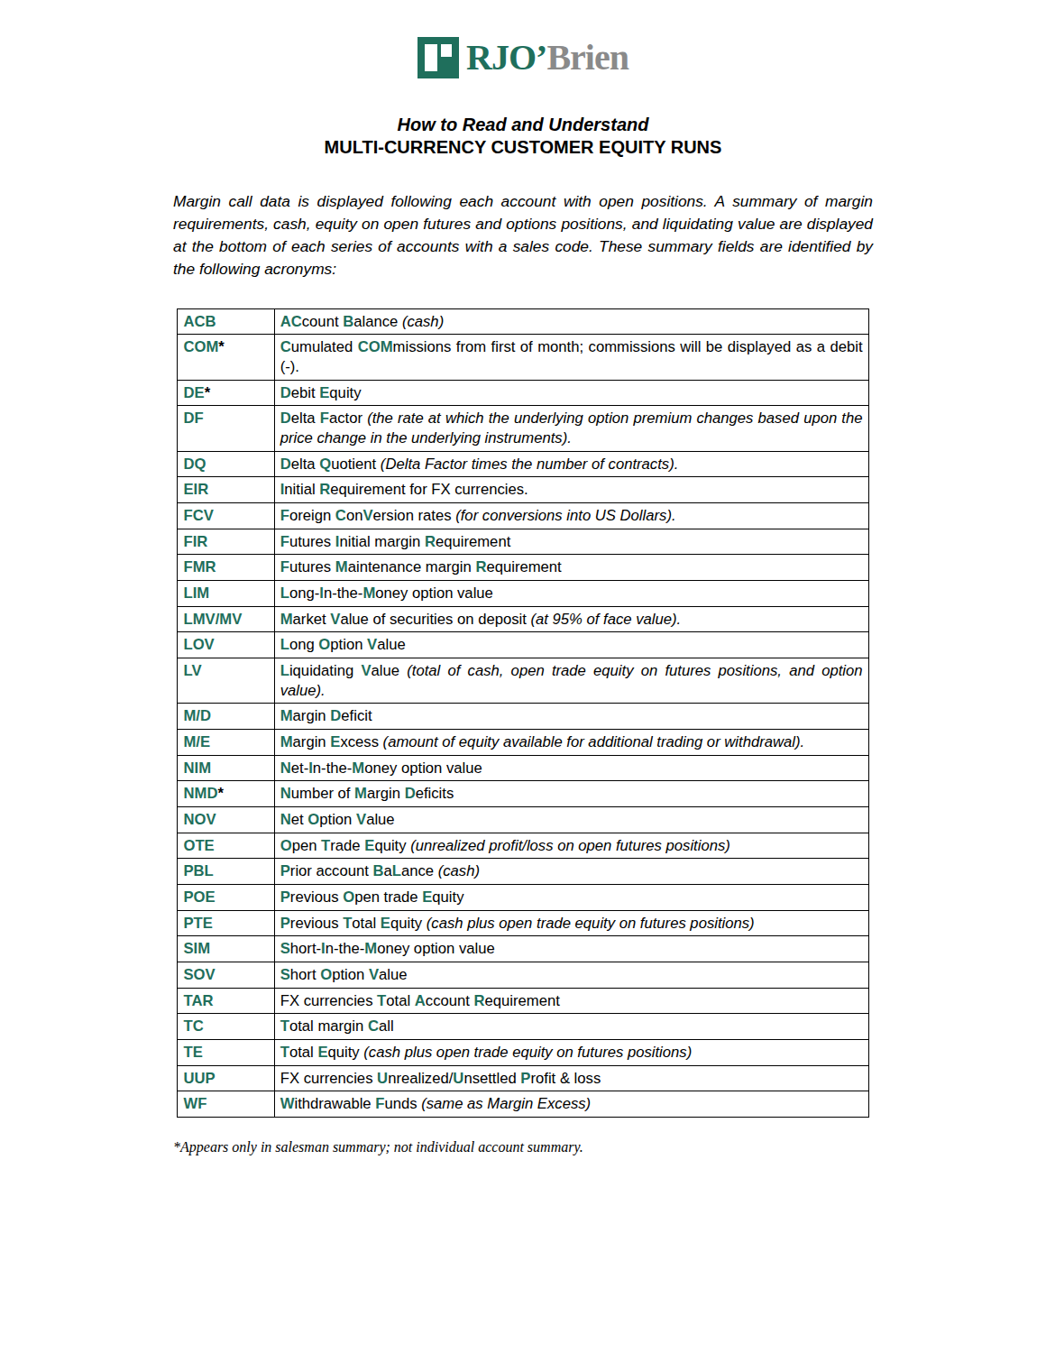RJO’Brien
How to Read and Understand
MULTI-CURRENCY CUSTOMER EQUITY RUNS
Margin call data is displayed following each account with open positions. A summary of margin requirements, cash, equity on open futures and options positions, and liquidating value are displayed at the bottom of each series of accounts with a sales code. These summary fields are identified by the following acronyms:
| ACB | AC count B alance (cash) |
| COM * | C umulated COM missions from first of month; commissions will be displayed as a debit (-). |
| DE * | D ebit E quity |
| DF | D elta F actor (the rate at which the underlying option premium changes based upon the price change in the underlying instruments). |
| DQ | D elta Q uotient (Delta Factor times the number of contracts). |
| EIR | I nitial R equirement for FX currencies. |
| FCV | F oreign C on V ersion rates (for conversions into US Dollars). |
| FIR | F utures I nitial margin R equirement |
| FMR | F utures M aintenance margin R equirement |
| LIM | L ong- I n-the- M oney option value |
| LMV/MV | M arket V alue of securities on deposit (at 95% of face value). |
| LOV | L ong O ption V alue |
| LV | L iquidating V alue (total of cash, open trade equity on futures positions, and option value). |
| M/D | M argin D eficit |
| M/E | M argin E xcess (amount of equity available for additional trading or withdrawal). |
| NIM | N et- I n-the- M oney option value |
| NMD * | N umber of M argin D eficits |
| NOV | N et O ption V alue |
| OTE | O pen T rade E quity (unrealized profit/loss on open futures positions) |
| PBL | P rior account B a L ance (cash) |
| POE | P revious O pen trade E quity |
| PTE | P revious T otal E quity (cash plus open trade equity on futures positions) |
| SIM | S hort- I n-the- M oney option value |
| SOV | S hort O ption V alue |
| TAR | FX currencies T otal A ccount R equirement |
| TC | T otal margin C all |
| TE | T otal E quity (cash plus open trade equity on futures positions) |
| UUP | FX currencies U nrealized/ U nsettled P rofit & loss |
| WF | W ithdrawable F unds (same as Margin Excess) |
*Appears only in salesman summary; not individual account summary.